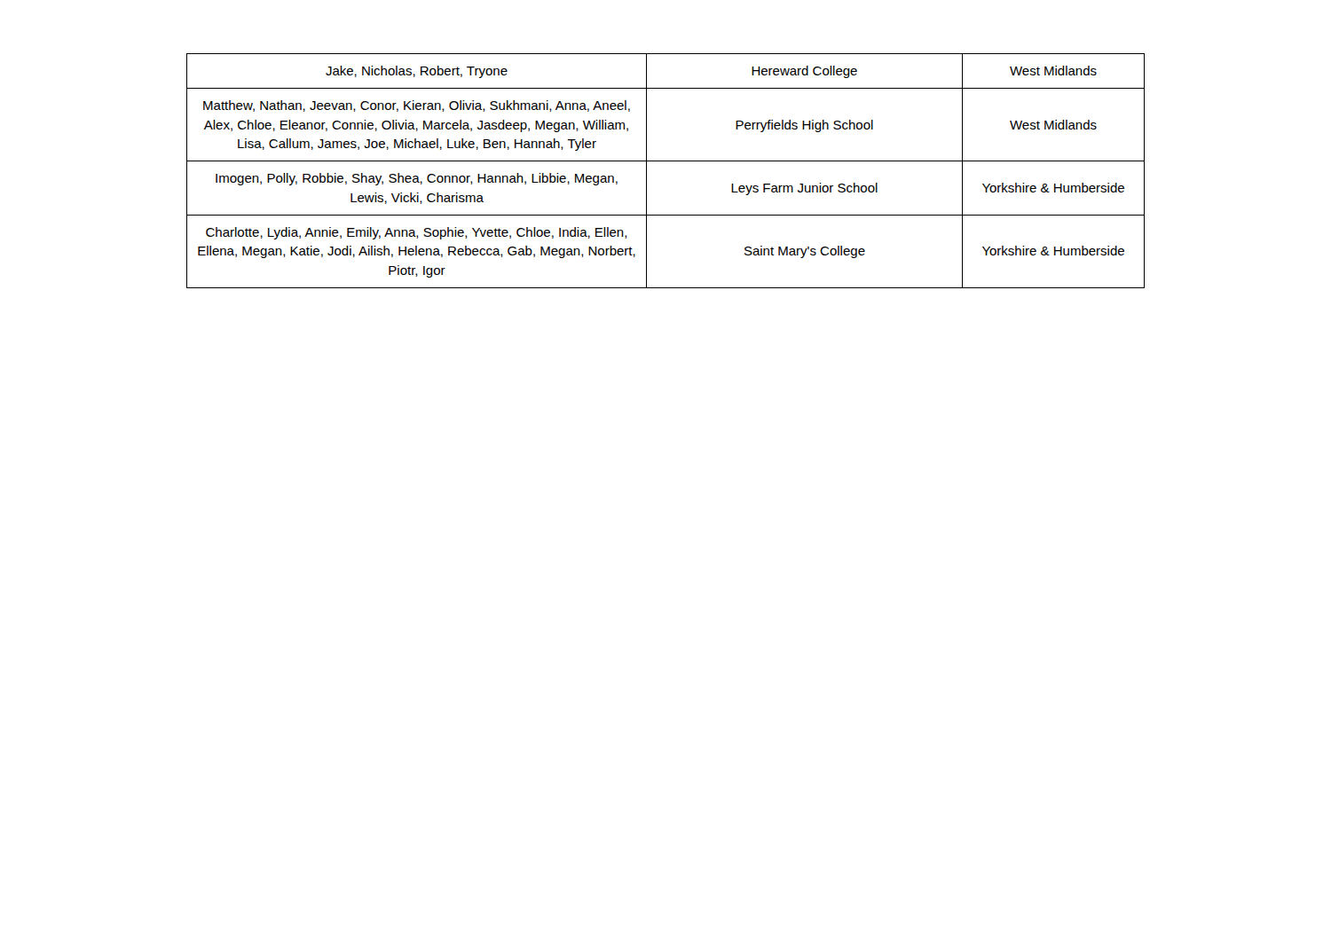| Jake, Nicholas, Robert, Tryone | Hereward College | West Midlands |
| Matthew, Nathan, Jeevan, Conor, Kieran, Olivia, Sukhmani, Anna, Aneel, Alex, Chloe, Eleanor, Connie, Olivia, Marcela, Jasdeep, Megan, William, Lisa, Callum, James, Joe, Michael, Luke, Ben, Hannah, Tyler | Perryfields High School | West Midlands |
| Imogen, Polly, Robbie, Shay, Shea, Connor, Hannah, Libbie, Megan, Lewis, Vicki, Charisma | Leys Farm Junior School | Yorkshire & Humberside |
| Charlotte, Lydia, Annie, Emily, Anna, Sophie, Yvette, Chloe, India, Ellen, Ellena, Megan, Katie, Jodi, Ailish, Helena, Rebecca, Gab, Megan, Norbert, Piotr, Igor | Saint Mary's College | Yorkshire & Humberside |